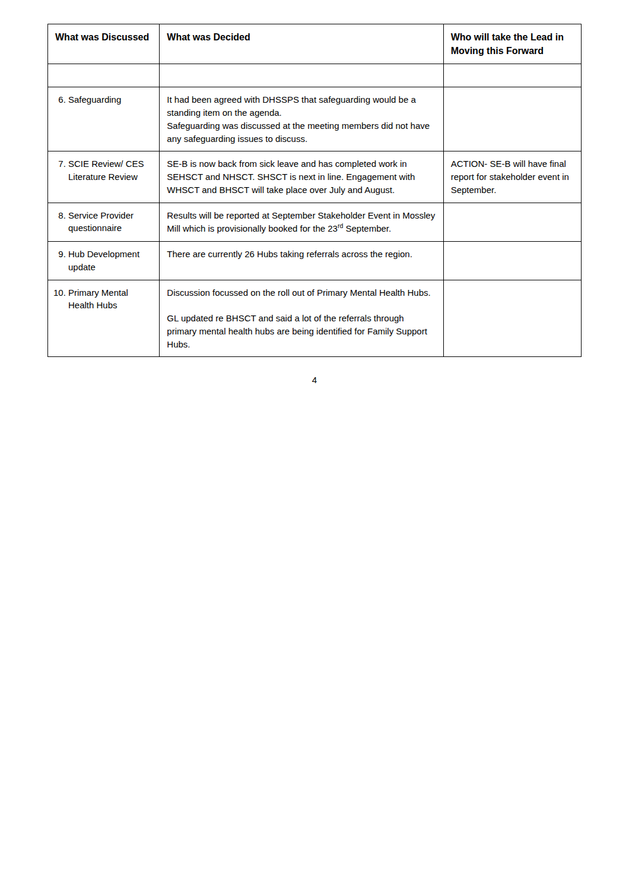| What was Discussed | What was Decided | Who will take the Lead in Moving this Forward |
| --- | --- | --- |
| Safeguarding | It had been agreed with DHSSPS that safeguarding would be a standing item on the agenda. Safeguarding was discussed at the meeting members did not have any safeguarding issues to discuss. | |
| SCIE Review/ CES Literature Review | SE-B is now back from sick leave and has completed work in SEHSCT and NHSCT. SHSCT is next in line. Engagement with WHSCT and BHSCT will take place over July and August. | ACTION- SE-B will have final report for stakeholder event in September. |
| Service Provider questionnaire | Results will be reported at September Stakeholder Event in Mossley Mill which is provisionally booked for the 23 rd September. | |
| Hub Development update | There are currently 26 Hubs taking referrals across the region. | |
| Primary Mental Health Hubs | Discussion focussed on the roll out of Primary Mental Health Hubs. GL updated re BHSCT and said a lot of the referrals through primary mental health hubs are being identified for Family Support Hubs. | |
4